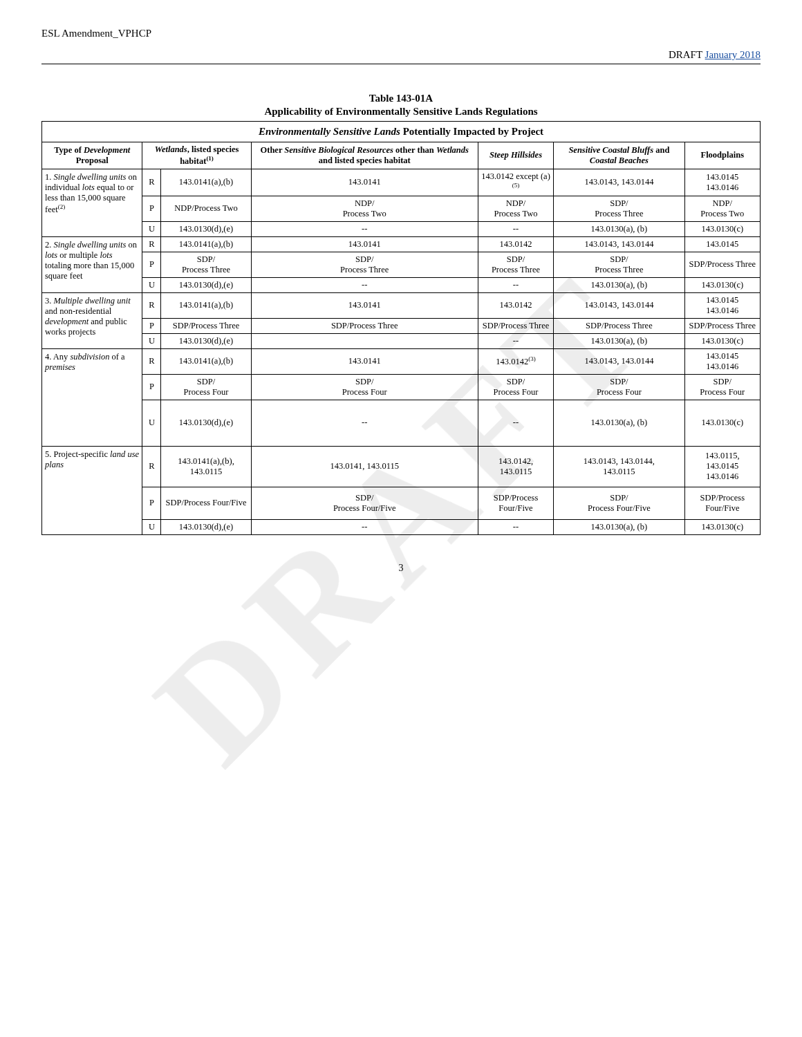DRAFT
ESL Amendment_VPHCP
DRAFT January 2018
Table 143-01A
Applicability of Environmentally Sensitive Lands Regulations
| Environmentally Sensitive Lands Potentially Impacted by Project |
| Type of Development Proposal | Wetlands , listed species habitat (1) | Other Sensitive Biological Resources other than Wetlands and listed species habitat | Steep Hillsides | Sensitive Coastal Bluffs and Coastal Beaches | Floodplains |
| 1. Single dwelling units on individual lots equal to or less than 15,000 square feet (2) | R | 143.0141(a),(b) | 143.0141 | 143.0142 except (a) (5) | 143.0143, 143.0144 | 143.0145 143.0146 |
| P | NDP/Process Two | NDP/ Process Two | NDP/ Process Two | SDP/ Process Three | NDP/ Process Two |
| U | 143.0130(d),(e) | -- | -- | 143.0130(a), (b) | 143.0130(c) |
| 2. Single dwelling units on lots or multiple lots totaling more than 15,000 square feet | R | 143.0141(a),(b) | 143.0141 | 143.0142 | 143.0143, 143.0144 | 143.0145 |
| P | SDP/ Process Three | SDP/ Process Three | SDP/ Process Three | SDP/ Process Three | SDP/Process Three |
| U | 143.0130(d),(e) | -- | -- | 143.0130(a), (b) | 143.0130(c) |
| 3. Multiple dwelling unit and non-residential development and public works projects | R | 143.0141(a),(b) | 143.0141 | 143.0142 | 143.0143, 143.0144 | 143.0145 143.0146 |
| P | SDP/Process Three | SDP/Process Three | SDP/Process Three | SDP/Process Three | SDP/Process Three |
| U | 143.0130(d),(e) | | -- | 143.0130(a), (b) | 143.0130(c) |
| 4. Any subdivision of a premises | R | 143.0141(a),(b) | 143.0141 | 143.0142 (3) | 143.0143, 143.0144 | 143.0145 143.0146 |
| P | SDP/ Process Four | SDP/ Process Four | SDP/ Process Four | SDP/ Process Four | SDP/ Process Four |
| U | 143.0130(d),(e) | -- | -- | 143.0130(a), (b) | 143.0130(c) |
| 5. Project-specific land use plans | R | 143.0141(a),(b), 143.0115 | 143.0141, 143.0115 | 143.0142, 143.0115 | 143.0143, 143.0144, 143.0115 | 143.0115, 143.0145 143.0146 |
| P | SDP/Process Four/Five | SDP/ Process Four/Five | SDP/Process Four/Five | SDP/ Process Four/Five | SDP/Process Four/Five |
| U | 143.0130(d),(e) | -- | -- | 143.0130(a), (b) | 143.0130(c) |
3